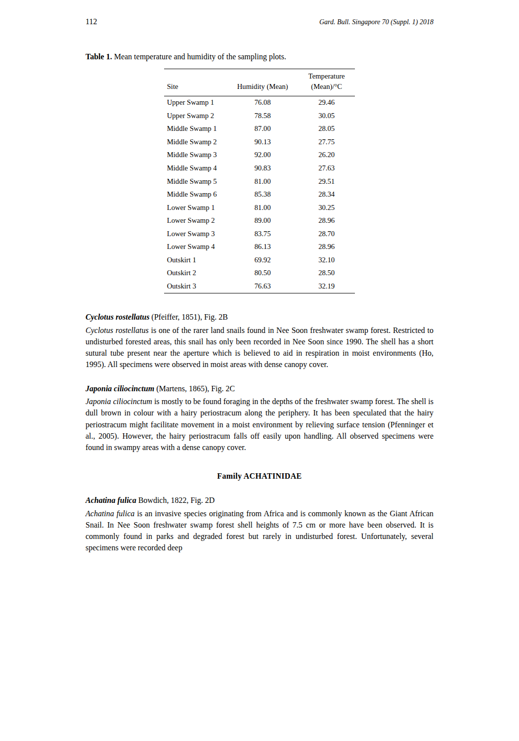112 Gard. Bull. Singapore 70 (Suppl. 1) 2018
Table 1. Mean temperature and humidity of the sampling plots.
| Site | Humidity (Mean) | Temperature (Mean)/°C |
| --- | --- | --- |
| Upper Swamp 1 | 76.08 | 29.46 |
| Upper Swamp 2 | 78.58 | 30.05 |
| Middle Swamp 1 | 87.00 | 28.05 |
| Middle Swamp 2 | 90.13 | 27.75 |
| Middle Swamp 3 | 92.00 | 26.20 |
| Middle Swamp 4 | 90.83 | 27.63 |
| Middle Swamp 5 | 81.00 | 29.51 |
| Middle Swamp 6 | 85.38 | 28.34 |
| Lower Swamp 1 | 81.00 | 30.25 |
| Lower Swamp 2 | 89.00 | 28.96 |
| Lower Swamp 3 | 83.75 | 28.70 |
| Lower Swamp 4 | 86.13 | 28.96 |
| Outskirt 1 | 69.92 | 32.10 |
| Outskirt 2 | 80.50 | 28.50 |
| Outskirt 3 | 76.63 | 32.19 |
Cyclotus rostellatus (Pfeiffer, 1851), Fig. 2B
Cyclotus rostellatus is one of the rarer land snails found in Nee Soon freshwater swamp forest. Restricted to undisturbed forested areas, this snail has only been recorded in Nee Soon since 1990. The shell has a short sutural tube present near the aperture which is believed to aid in respiration in moist environments (Ho, 1995). All specimens were observed in moist areas with dense canopy cover.
Japonia ciliocinctum (Martens, 1865), Fig. 2C
Japonia ciliocinctum is mostly to be found foraging in the depths of the freshwater swamp forest. The shell is dull brown in colour with a hairy periostracum along the periphery. It has been speculated that the hairy periostracum might facilitate movement in a moist environment by relieving surface tension (Pfenninger et al., 2005). However, the hairy periostracum falls off easily upon handling. All observed specimens were found in swampy areas with a dense canopy cover.
Family ACHATINIDAE
Achatina fulica Bowdich, 1822, Fig. 2D
Achatina fulica is an invasive species originating from Africa and is commonly known as the Giant African Snail. In Nee Soon freshwater swamp forest shell heights of 7.5 cm or more have been observed. It is commonly found in parks and degraded forest but rarely in undisturbed forest. Unfortunately, several specimens were recorded deep